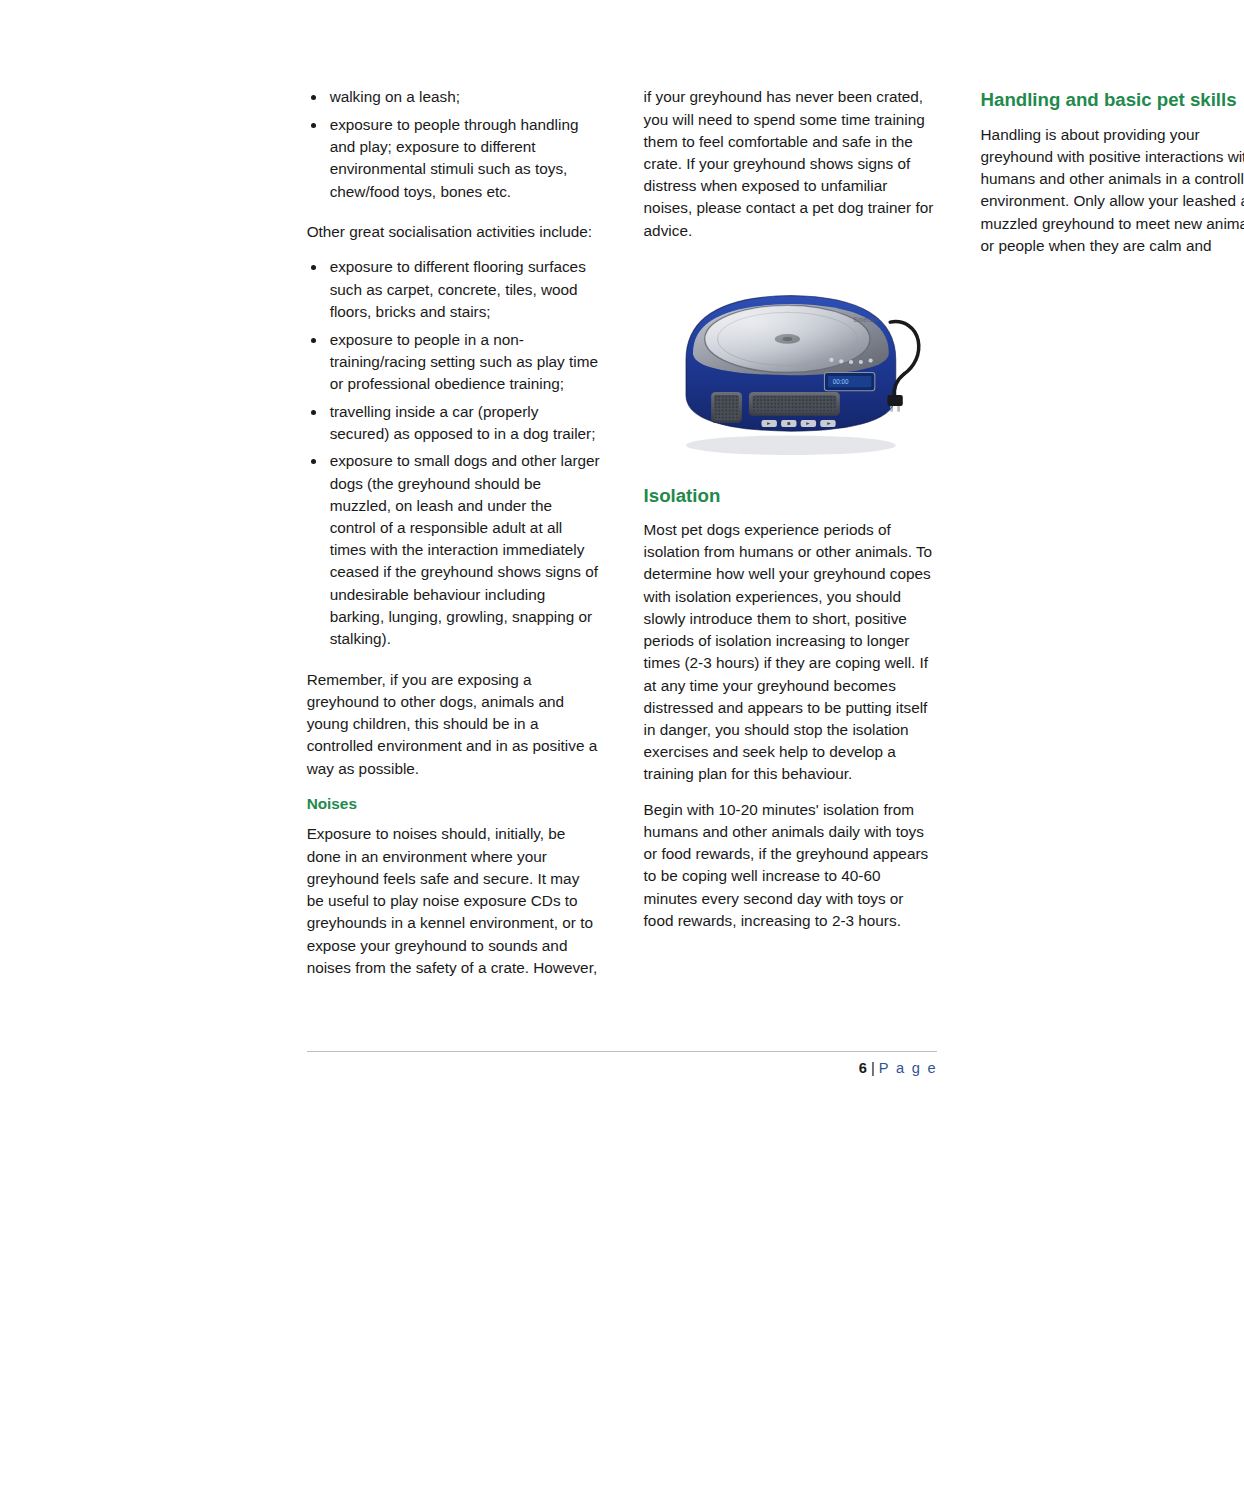walking on a leash;
exposure to people through handling and play; exposure to different environmental stimuli such as toys, chew/food toys, bones etc.
Other great socialisation activities include:
exposure to different flooring surfaces such as carpet, concrete, tiles, wood floors, bricks and stairs;
exposure to people in a non-training/racing setting such as play time or professional obedience training;
travelling inside a car (properly secured) as opposed to in a dog trailer;
exposure to small dogs and other larger dogs (the greyhound should be muzzled, on leash and under the control of a responsible adult at all times with the interaction immediately ceased if the greyhound shows signs of undesirable behaviour including barking, lunging, growling, snapping or stalking).
Remember, if you are exposing a greyhound to other dogs, animals and young children, this should be in a controlled environment and in as positive a way as possible.
Noises
Exposure to noises should, initially, be done in an environment where your greyhound feels safe and secure. It may be useful to play noise exposure CDs to greyhounds in a kennel environment, or to expose your greyhound to sounds and noises from the safety of a crate. However, if your greyhound has never been crated, you will need to spend some time training them to feel comfortable and safe in the crate. If your greyhound shows signs of distress when exposed to unfamiliar noises, please contact a pet dog trainer for advice.
Emerson 00:00
Isolation
Most pet dogs experience periods of isolation from humans or other animals. To determine how well your greyhound copes with isolation experiences, you should slowly introduce them to short, positive periods of isolation increasing to longer times (2-3 hours) if they are coping well. If at any time your greyhound becomes distressed and appears to be putting itself in danger, you should stop the isolation exercises and seek help to develop a training plan for this behaviour.
Begin with 10-20 minutes' isolation from humans and other animals daily with toys or food rewards, if the greyhound appears to be coping well increase to 40-60 minutes every second day with toys or food rewards, increasing to 2-3 hours.
Handling and basic pet skills
Handling is about providing your greyhound with positive interactions with humans and other animals in a controlled environment. Only allow your leashed and muzzled greyhound to meet new animals or people when they are calm and
6 | P a g e